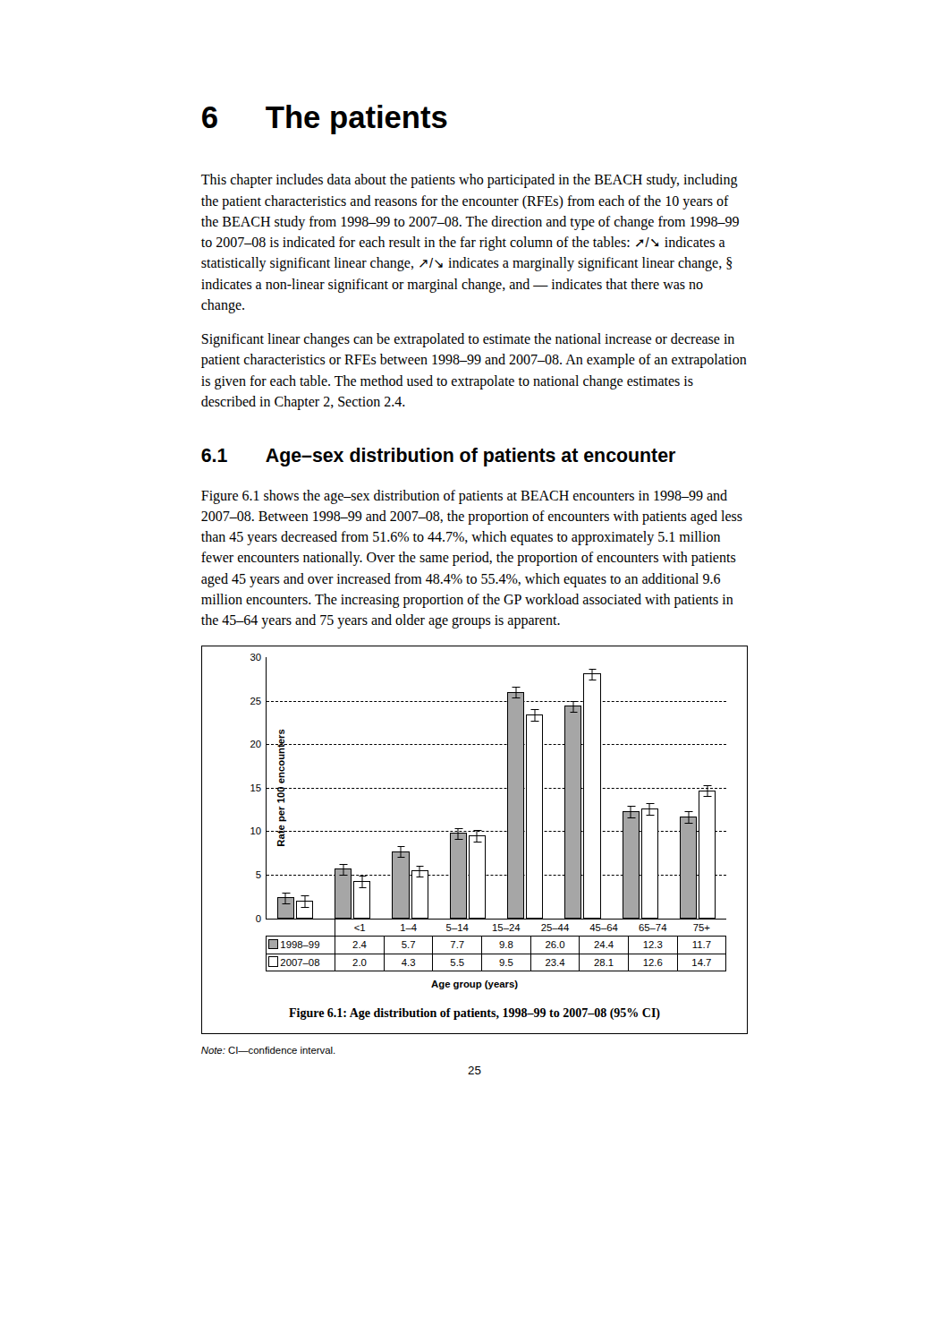6 The patients
This chapter includes data about the patients who participated in the BEACH study, including the patient characteristics and reasons for the encounter (RFEs) from each of the 10 years of the BEACH study from 1998–99 to 2007–08. The direction and type of change from 1998–99 to 2007–08 is indicated for each result in the far right column of the tables: ➚/➘ indicates a statistically significant linear change, ↗/↘ indicates a marginally significant linear change, § indicates a non-linear significant or marginal change, and — indicates that there was no change.
Significant linear changes can be extrapolated to estimate the national increase or decrease in patient characteristics or RFEs between 1998–99 and 2007–08. An example of an extrapolation is given for each table. The method used to extrapolate to national change estimates is described in Chapter 2, Section 2.4.
6.1 Age–sex distribution of patients at encounter
Figure 6.1 shows the age–sex distribution of patients at BEACH encounters in 1998–99 and 2007–08. Between 1998–99 and 2007–08, the proportion of encounters with patients aged less than 45 years decreased from 51.6% to 44.7%, which equates to approximately 5.1 million fewer encounters nationally. Over the same period, the proportion of encounters with patients aged 45 years and over increased from 48.4% to 55.4%, which equates to an additional 9.6 million encounters. The increasing proportion of the GP workload associated with patients in the 45–64 years and 75 years and older age groups is apparent.
Rate per 100 encounters
30
25
20
15
10
5
0
| | <1 | 1–4 | 5–14 | 15–24 | 25–44 | 45–64 | 65–74 | 75+ |
| 1998–99 | 2.4 | 5.7 | 7.7 | 9.8 | 26.0 | 24.4 | 12.3 | 11.7 |
| 2007–08 | 2.0 | 4.3 | 5.5 | 9.5 | 23.4 | 28.1 | 12.6 | 14.7 |
Age group (years)
Figure 6.1: Age distribution of patients, 1998–99 to 2007–08 (95% CI)
Note: CI—confidence interval.
25